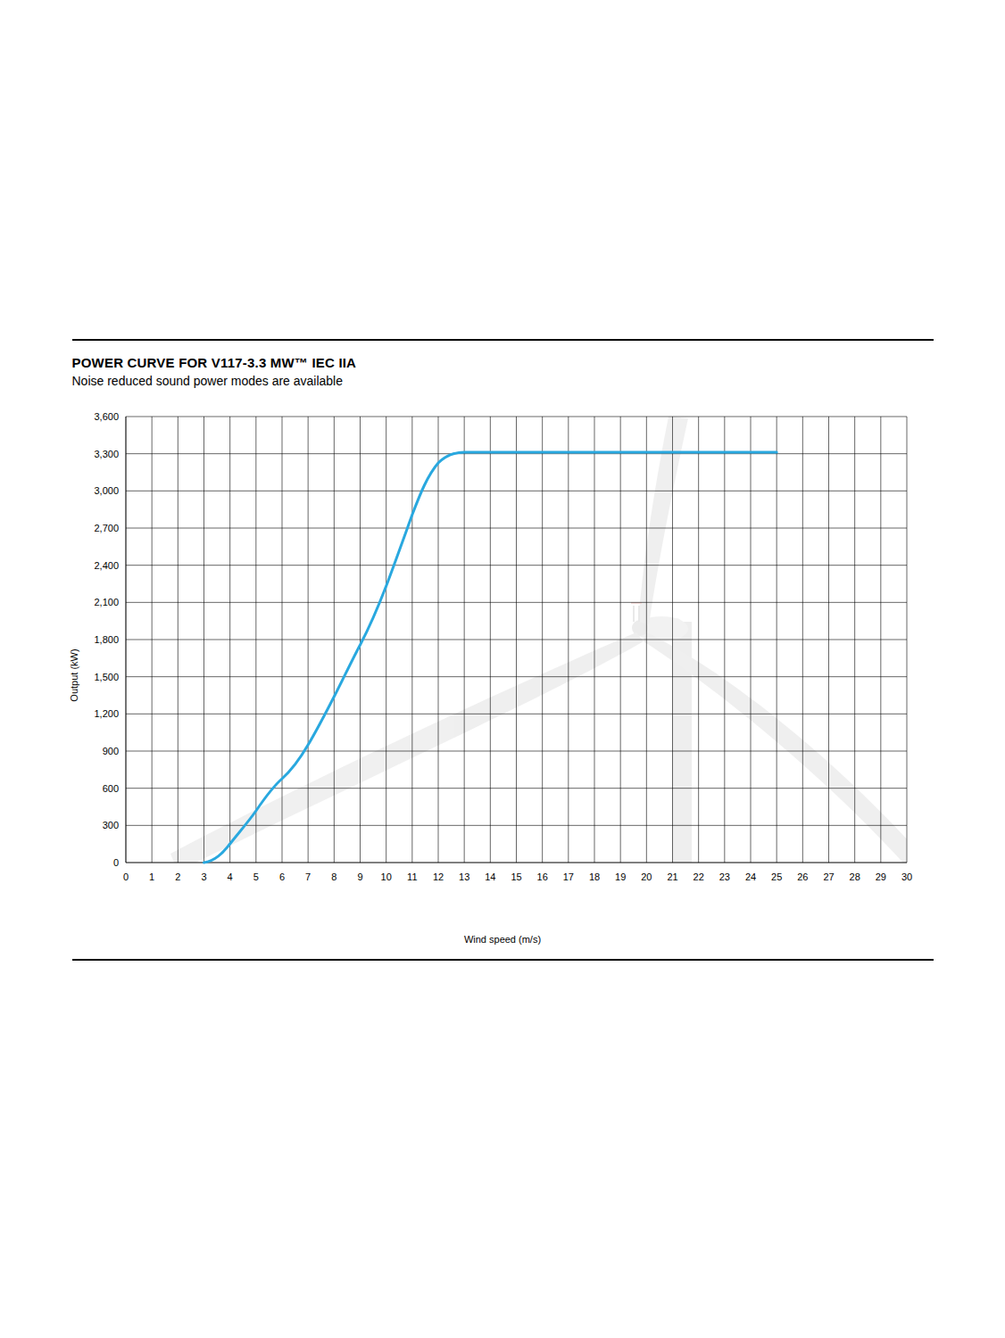POWER CURVE FOR V117-3.3 MW™ IEC IIA
Noise reduced sound power modes are available
Output (kW)
3,600 3,300 3,000 2,700 2,400 2,100 1,800 1,500 1,200 900 600 300 0 0 1 2 3 4 5 6 7 8 9 10 11 12 13 14 15 16 17 18 19 20 21 22 23 24 25 26 27 28 29 30
Wind speed (m/s)